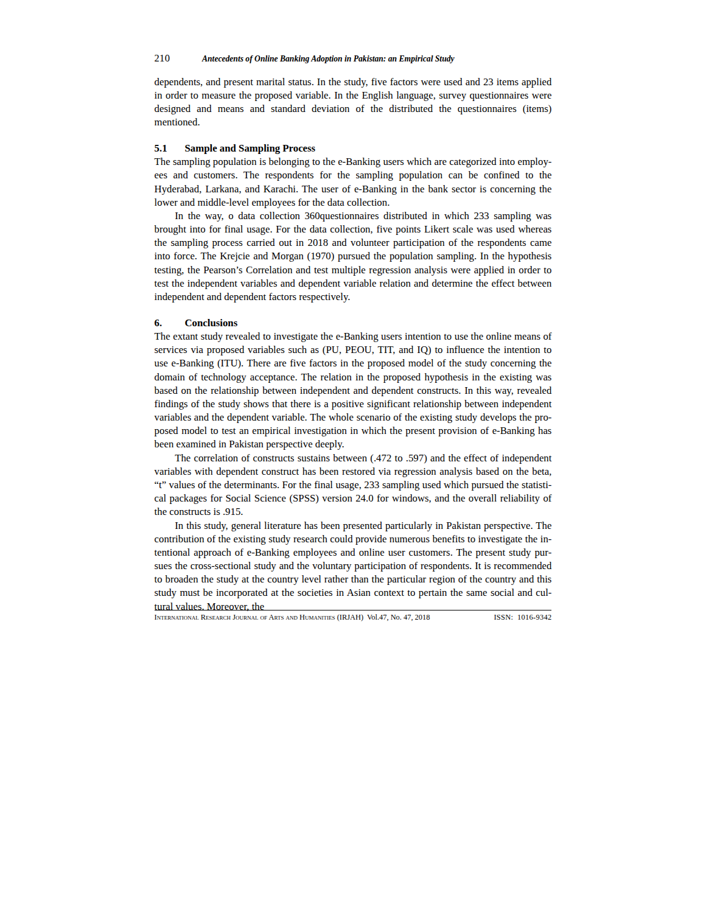210
Antecedents of Online Banking Adoption in Pakistan: an Empirical Study
dependents, and present marital status. In the study, five factors were used and 23 items applied in order to measure the proposed variable. In the English language, survey questionnaires were designed and means and standard deviation of the distributed the questionnaires (items) mentioned.
5.1 Sample and Sampling Process
The sampling population is belonging to the e-Banking users which are categorized into employees and customers. The respondents for the sampling population can be confined to the Hyderabad, Larkana, and Karachi. The user of e-Banking in the bank sector is concerning the lower and middle-level employees for the data collection.
In the way, o data collection 360questionnaires distributed in which 233 sampling was brought into for final usage. For the data collection, five points Likert scale was used whereas the sampling process carried out in 2018 and volunteer participation of the respondents came into force. The Krejcie and Morgan (1970) pursued the population sampling. In the hypothesis testing, the Pearson’s Correlation and test multiple regression analysis were applied in order to test the independent variables and dependent variable relation and determine the effect between independent and dependent factors respectively.
6. Conclusions
The extant study revealed to investigate the e-Banking users intention to use the online means of services via proposed variables such as (PU, PEOU, TIT, and IQ) to influence the intention to use e-Banking (ITU). There are five factors in the proposed model of the study concerning the domain of technology acceptance. The relation in the proposed hypothesis in the existing was based on the relationship between independent and dependent constructs. In this way, revealed findings of the study shows that there is a positive significant relationship between independent variables and the dependent variable. The whole scenario of the existing study develops the proposed model to test an empirical investigation in which the present provision of e-Banking has been examined in Pakistan perspective deeply.
The correlation of constructs sustains between (.472 to .597) and the effect of independent variables with dependent construct has been restored via regression analysis based on the beta, “t” values of the determinants. For the final usage, 233 sampling used which pursued the statistical packages for Social Science (SPSS) version 24.0 for windows, and the overall reliability of the constructs is .915.
In this study, general literature has been presented particularly in Pakistan perspective. The contribution of the existing study research could provide numerous benefits to investigate the intentional approach of e-Banking employees and online user customers. The present study pursues the cross-sectional study and the voluntary participation of respondents. It is recommended to broaden the study at the country level rather than the particular region of the country and this study must be incorporated at the societies in Asian context to pertain the same social and cultural values. Moreover, the
International Research Journal of Arts and Humanities (IRJAH) Vol.47, No. 47, 2018
ISSN: 1016-9342